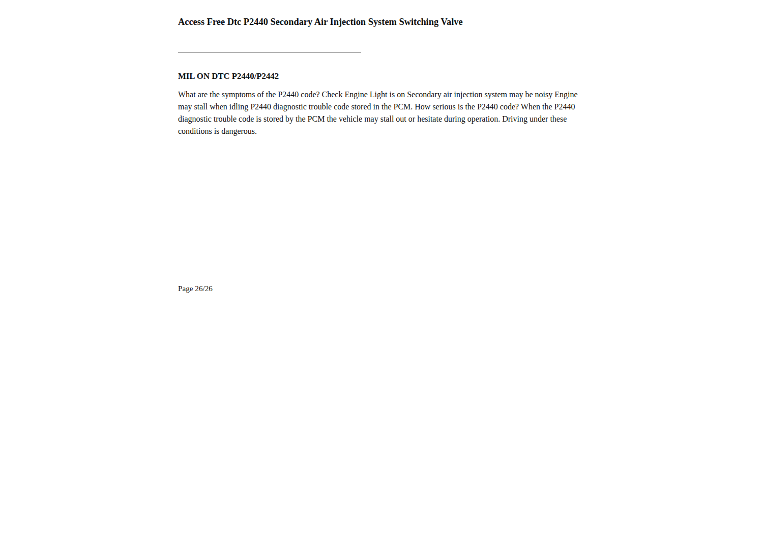Access Free Dtc P2440 Secondary Air Injection System Switching Valve
MIL ON DTC P2440/P2442
What are the symptoms of the P2440 code? Check Engine Light is on Secondary air injection system may be noisy Engine may stall when idling P2440 diagnostic trouble code stored in the PCM. How serious is the P2440 code? When the P2440 diagnostic trouble code is stored by the PCM the vehicle may stall out or hesitate during operation. Driving under these conditions is dangerous.
Page 26/26